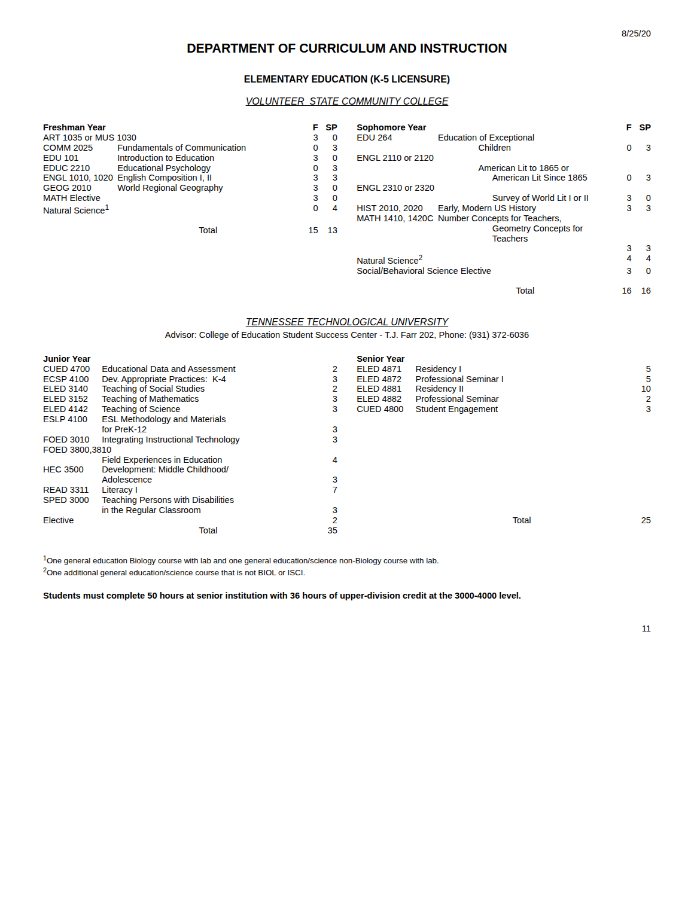8/25/20
DEPARTMENT OF CURRICULUM AND INSTRUCTION
ELEMENTARY EDUCATION (K-5 LICENSURE)
VOLUNTEER STATE COMMUNITY COLLEGE
| Freshman Year | F | SP |
| --- | --- | --- |
| ART 1035 or MUS 1030 | 3 | 0 |
| COMM 2025 | Fundamentals of Communication | 0 | 3 |
| EDU 101 | Introduction to Education | 3 | 0 |
| EDUC 2210 | Educational Psychology | 0 | 3 |
| ENGL 1010, 1020 | English Composition I, II | 3 | 3 |
| GEOG 2010 | World Regional Geography | 3 | 0 |
| MATH Elective | 3 | 0 |
| Natural Science 1 | 0 | 4 |
| | Total | 15 | 13 |
| Sophomore Year | F | SP |
| --- | --- | --- |
| EDU 264 | Education of Exceptional | | |
| | Children | 0 | 3 |
| ENGL 2110 or 2120 | | |
| | American Lit to 1865 or | | |
| | American Lit Since 1865 | 0 | 3 |
| ENGL 2310 or 2320 | | |
| | Survey of World Lit I or II | 3 | 0 |
| HIST 2010, 2020 | Early, Modern US History | 3 | 3 |
| MATH 1410, 1420C | Number Concepts for Teachers, | | |
| | Geometry Concepts for Teachers | | |
| | | 3 | 3 |
| Natural Science 2 | 4 | 4 |
| Social/Behavioral Science Elective | 3 | 0 |
| | Total | 16 | 16 |
TENNESSEE TECHNOLOGICAL UNIVERSITY
Advisor: College of Education Student Success Center - T.J. Farr 202, Phone: (931) 372-6036
| Junior Year | |
| --- | --- |
| CUED 4700 | Educational Data and Assessment | 2 |
| ECSP 4100 | Dev. Appropriate Practices: K-4 | 3 |
| ELED 3140 | Teaching of Social Studies | 2 |
| ELED 3152 | Teaching of Mathematics | 3 |
| ELED 4142 | Teaching of Science | 3 |
| ESLP 4100 | ESL Methodology and Materials | |
| | for PreK-12 | 3 |
| FOED 3010 | Integrating Instructional Technology | 3 |
| FOED 3800,3810 | |
| | Field Experiences in Education | 4 |
| HEC 3500 | Development: Middle Childhood/ | |
| | Adolescence | 3 |
| READ 3311 | Literacy I | 7 |
| SPED 3000 | Teaching Persons with Disabilities | |
| | in the Regular Classroom | 3 |
| Elective | 2 |
| | Total | 35 |
| Senior Year | |
| --- | --- |
| ELED 4871 | Residency I | 5 |
| ELED 4872 | Professional Seminar I | 5 |
| ELED 4881 | Residency II | 10 |
| ELED 4882 | Professional Seminar | 2 |
| CUED 4800 | Student Engagement | 3 |
| | Total | 25 |
1One general education Biology course with lab and one general education/science non-Biology course with lab.
2One additional general education/science course that is not BIOL or ISCI.
Students must complete 50 hours at senior institution with 36 hours of upper-division credit at the 3000-4000 level.
11